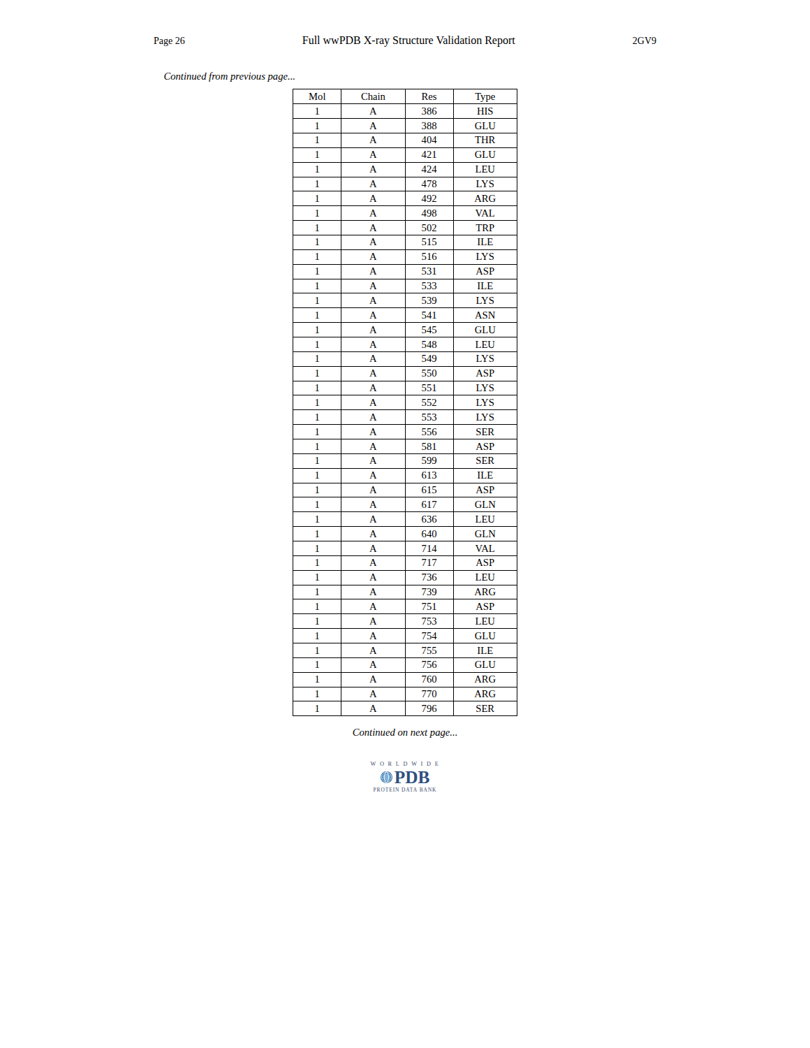Page 26
Full wwPDB X-ray Structure Validation Report
2GV9
Continued from previous page...
| Mol | Chain | Res | Type |
| --- | --- | --- | --- |
| 1 | A | 386 | HIS |
| 1 | A | 388 | GLU |
| 1 | A | 404 | THR |
| 1 | A | 421 | GLU |
| 1 | A | 424 | LEU |
| 1 | A | 478 | LYS |
| 1 | A | 492 | ARG |
| 1 | A | 498 | VAL |
| 1 | A | 502 | TRP |
| 1 | A | 515 | ILE |
| 1 | A | 516 | LYS |
| 1 | A | 531 | ASP |
| 1 | A | 533 | ILE |
| 1 | A | 539 | LYS |
| 1 | A | 541 | ASN |
| 1 | A | 545 | GLU |
| 1 | A | 548 | LEU |
| 1 | A | 549 | LYS |
| 1 | A | 550 | ASP |
| 1 | A | 551 | LYS |
| 1 | A | 552 | LYS |
| 1 | A | 553 | LYS |
| 1 | A | 556 | SER |
| 1 | A | 581 | ASP |
| 1 | A | 599 | SER |
| 1 | A | 613 | ILE |
| 1 | A | 615 | ASP |
| 1 | A | 617 | GLN |
| 1 | A | 636 | LEU |
| 1 | A | 640 | GLN |
| 1 | A | 714 | VAL |
| 1 | A | 717 | ASP |
| 1 | A | 736 | LEU |
| 1 | A | 739 | ARG |
| 1 | A | 751 | ASP |
| 1 | A | 753 | LEU |
| 1 | A | 754 | GLU |
| 1 | A | 755 | ILE |
| 1 | A | 756 | GLU |
| 1 | A | 760 | ARG |
| 1 | A | 770 | ARG |
| 1 | A | 796 | SER |
Continued on next page...
W O R L D W I D E
PDB
PROTEIN DATA BANK